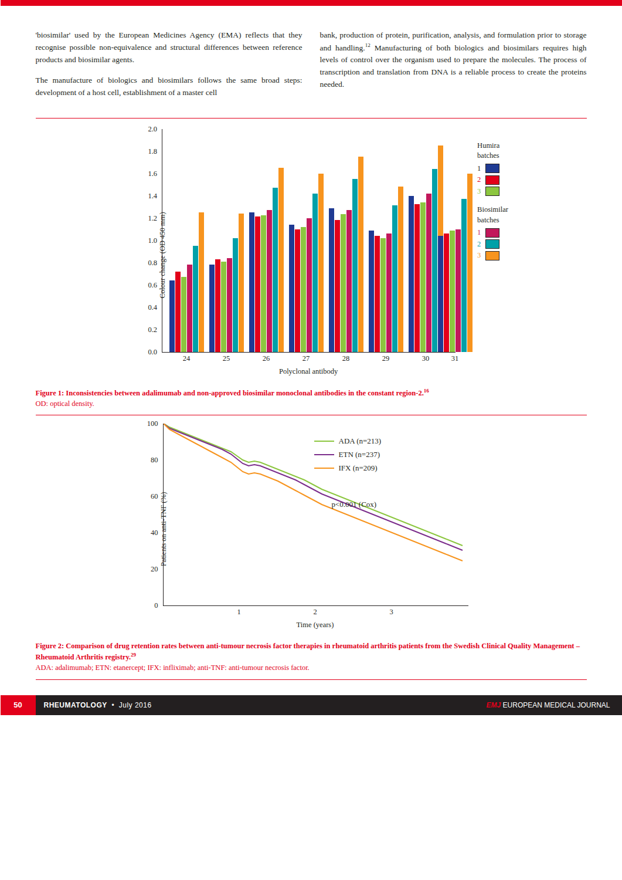'biosimilar' used by the European Medicines Agency (EMA) reflects that they recognise possible non-equivalence and structural differences between reference products and biosimilar agents.
The manufacture of biologics and biosimilars follows the same broad steps: development of a host cell, establishment of a master cell
bank, production of protein, purification, analysis, and formulation prior to storage and handling.12 Manufacturing of both biologics and biosimilars requires high levels of control over the organism used to prepare the molecules. The process of transcription and translation from DNA is a reliable process to create the proteins needed.
Colour change (OD 450 mm)
2.0
1.8
1.6
1.4
1.2
1.0
0.8
0.6
0.4
0.2
0.0
24
25
26
27
28
29
30
31
Polyclonal antibody
Humira
batches
1
2
3
Biosimilar
batches
1
2
3
Figure 1: Inconsistencies between adalimumab and non-approved biosimilar monoclonal antibodies in the constant region-2.16
OD: optical density.
Patients on anti-TNF (%)
100
80
60
40
20
0
ADA (n=213)
ETN (n=237)
IFX (n=209)
p<0.001 (Cox)
1
2
3
Time (years)
Figure 2: Comparison of drug retention rates between anti-tumour necrosis factor therapies in rheumatoid arthritis patients from the Swedish Clinical Quality Management – Rheumatoid Arthritis registry.29
ADA: adalimumab; ETN: etanercept; IFX: infliximab; anti-TNF: anti-tumour necrosis factor.
50
RHEUMATOLOGY • July 2016
EMJ EUROPEAN MEDICAL JOURNAL